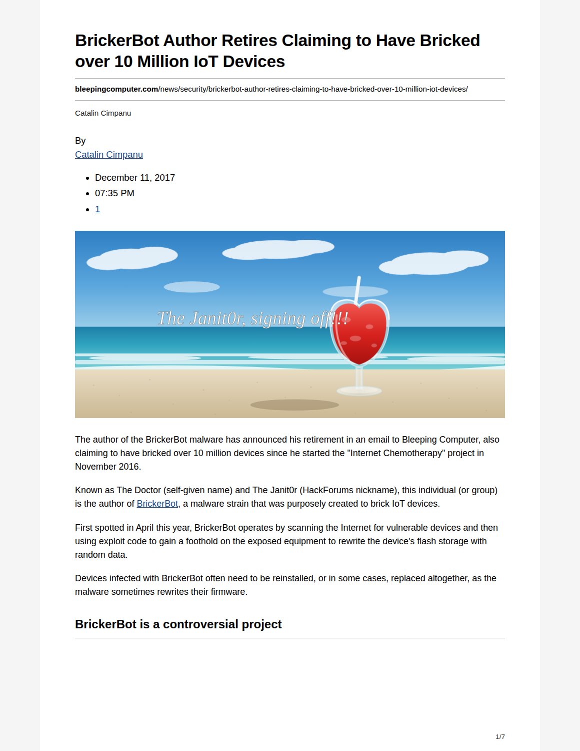BrickerBot Author Retires Claiming to Have Bricked over 10 Million IoT Devices
bleepingcomputer.com/news/security/brickerbot-author-retires-claiming-to-have-bricked-over-10-million-iot-devices/
Catalin Cimpanu
By Catalin Cimpanu
December 11, 2017
07:35 PM
1
The Janit0r, signing off!!!
The author of the BrickerBot malware has announced his retirement in an email to Bleeping Computer, also claiming to have bricked over 10 million devices since he started the "Internet Chemotherapy" project in November 2016.
Known as The Doctor (self-given name) and The Janit0r (HackForums nickname), this individual (or group) is the author of BrickerBot, a malware strain that was purposely created to brick IoT devices.
First spotted in April this year, BrickerBot operates by scanning the Internet for vulnerable devices and then using exploit code to gain a foothold on the exposed equipment to rewrite the device's flash storage with random data.
Devices infected with BrickerBot often need to be reinstalled, or in some cases, replaced altogether, as the malware sometimes rewrites their firmware.
BrickerBot is a controversial project
1/7